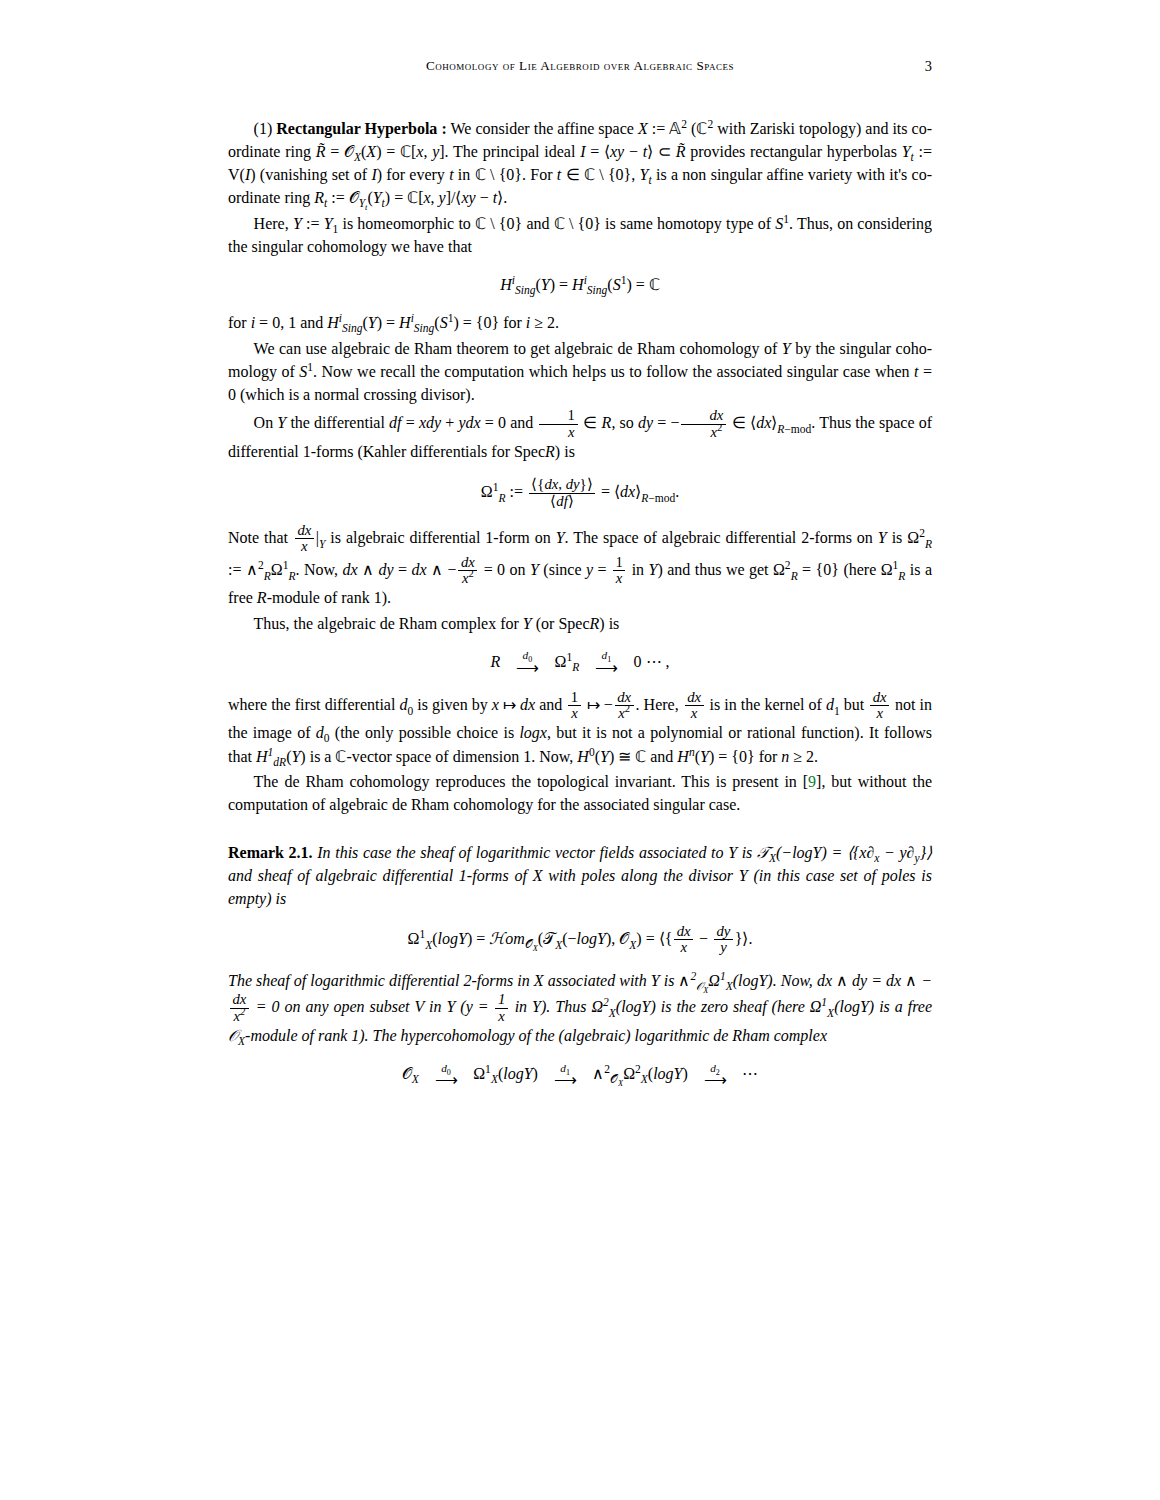Cohomology of Lie Algebroid over Algebraic Spaces 3
(1) Rectangular Hyperbola : We consider the affine space X := 𝔸2 (ℂ2 with Zariski topology) and its co-ordinate ring R̃ = 𝒪X(X) = ℂ[x, y]. The principal ideal I = ⟨xy − t⟩ ⊂ R̃ provides rectangular hyperbolas Yt := V(I) (vanishing set of I) for every t in ℂ \ {0}. For t ∈ ℂ \ {0}, Yt is a non singular affine variety with it's co-ordinate ring Rt := 𝒪Yt(Yt) = ℂ[x, y]/⟨xy − t⟩.
Here, Y := Y1 is homeomorphic to ℂ \ {0} and ℂ \ {0} is same homotopy type of S1. Thus, on considering the singular cohomology we have that
HiSing(Y) = HiSing(S1) = ℂ
for i = 0, 1 and HiSing(Y) = HiSing(S1) = {0} for i ≥ 2.
We can use algebraic de Rham theorem to get algebraic de Rham cohomology of Y by the singular cohomology of S1. Now we recall the computation which helps us to follow the associated singular case when t = 0 (which is a normal crossing divisor).
On Y the differential df = xdy + ydx = 0 and 1 x ∈ R, so dy = −dx x2 ∈ ⟨dx⟩R−mod. Thus the space of differential 1-forms (Kahler differentials for Spec R) is
Ω1R := ⟨{dx, dy}⟩⟨df⟩ = ⟨dx⟩R−mod.
Note that dx x|Y is algebraic differential 1-form on Y. The space of algebraic differential 2-forms on Y is Ω2R := ∧2RΩ1R. Now, dx ∧ dy = dx ∧ −dx x2 = 0 on Y (since y = 1 x in Y) and thus we get Ω2R = {0} (here Ω1R is a free R-module of rank 1).
Thus, the algebraic de Rham complex for Y (or Spec R) is
R d0⟶ Ω1R d1⟶ 0 ⋯ ,
where the first differential d0 is given by x ↦ dx and 1 x ↦ −dx x2. Here, dx x is in the kernel of d1 but dx x not in the image of d0 (the only possible choice is logx, but it is not a polynomial or rational function). It follows that H1dR(Y) is a ℂ-vector space of dimension 1. Now, H0(Y) ≅ ℂ and Hn(Y) = {0} for n ≥ 2.
The de Rham cohomology reproduces the topological invariant. This is present in [9], but without the computation of algebraic de Rham cohomology for the associated singular case.
Remark 2.1. In this case the sheaf of logarithmic vector fields associated to Y is 𝒯X(−logY) = ⟨{x∂x − y∂y}⟩ and sheaf of algebraic differential 1-forms of X with poles along the divisor Y (in this case set of poles is empty) is
Ω1X(logY) = ℋom𝒪X(𝒯X(−logY), 𝒪X) = ⟨{dx x − dy y}⟩.
The sheaf of logarithmic differential 2-forms in X associated with Y is ∧2𝒪XΩ1X(logY). Now, dx ∧ dy = dx ∧ −dx x2 = 0 on any open subset V in Y (y = 1 x in Y). Thus Ω2X(logY) is the zero sheaf (here Ω1X(logY) is a free 𝒪X-module of rank 1). The hypercohomology of the (algebraic) logarithmic de Rham complex
𝒪X d0⟶ Ω1X(logY) d1⟶ ∧2𝒪XΩ2X(logY) d2⟶ ⋯